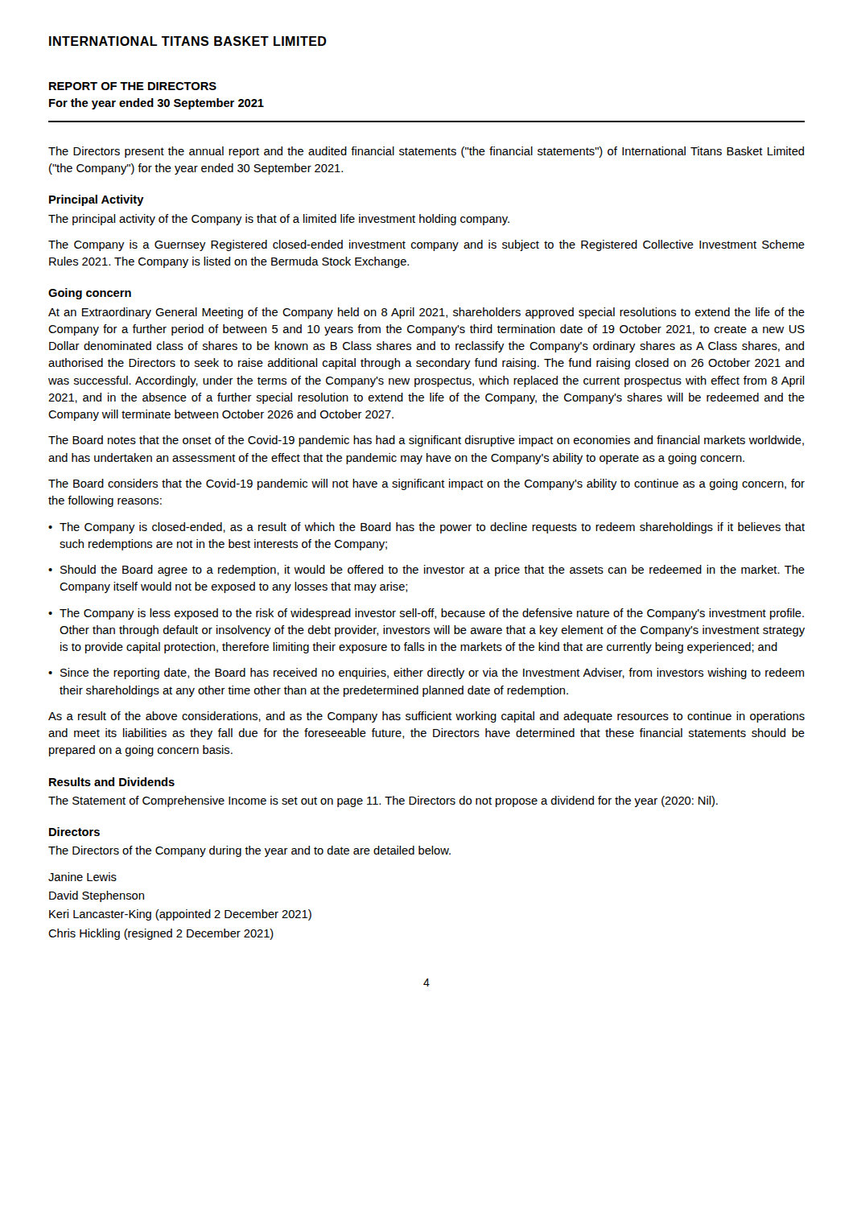INTERNATIONAL TITANS BASKET LIMITED
REPORT OF THE DIRECTORS
For the year ended 30 September 2021
The Directors present the annual report and the audited financial statements ("the financial statements") of International Titans Basket Limited ("the Company") for the year ended 30 September 2021.
Principal Activity
The principal activity of the Company is that of a limited life investment holding company.
The Company is a Guernsey Registered closed-ended investment company and is subject to the Registered Collective Investment Scheme Rules 2021. The Company is listed on the Bermuda Stock Exchange.
Going concern
At an Extraordinary General Meeting of the Company held on 8 April 2021, shareholders approved special resolutions to extend the life of the Company for a further period of between 5 and 10 years from the Company's third termination date of 19 October 2021, to create a new US Dollar denominated class of shares to be known as B Class shares and to reclassify the Company's ordinary shares as A Class shares, and authorised the Directors to seek to raise additional capital through a secondary fund raising. The fund raising closed on 26 October 2021 and was successful. Accordingly, under the terms of the Company's new prospectus, which replaced the current prospectus with effect from 8 April 2021, and in the absence of a further special resolution to extend the life of the Company, the Company's shares will be redeemed and the Company will terminate between October 2026 and October 2027.
The Board notes that the onset of the Covid-19 pandemic has had a significant disruptive impact on economies and financial markets worldwide, and has undertaken an assessment of the effect that the pandemic may have on the Company's ability to operate as a going concern.
The Board considers that the Covid-19 pandemic will not have a significant impact on the Company's ability to continue as a going concern, for the following reasons:
The Company is closed-ended, as a result of which the Board has the power to decline requests to redeem shareholdings if it believes that such redemptions are not in the best interests of the Company;
Should the Board agree to a redemption, it would be offered to the investor at a price that the assets can be redeemed in the market. The Company itself would not be exposed to any losses that may arise;
The Company is less exposed to the risk of widespread investor sell-off, because of the defensive nature of the Company's investment profile. Other than through default or insolvency of the debt provider, investors will be aware that a key element of the Company's investment strategy is to provide capital protection, therefore limiting their exposure to falls in the markets of the kind that are currently being experienced; and
Since the reporting date, the Board has received no enquiries, either directly or via the Investment Adviser, from investors wishing to redeem their shareholdings at any other time other than at the predetermined planned date of redemption.
As a result of the above considerations, and as the Company has sufficient working capital and adequate resources to continue in operations and meet its liabilities as they fall due for the foreseeable future, the Directors have determined that these financial statements should be prepared on a going concern basis.
Results and Dividends
The Statement of Comprehensive Income is set out on page 11. The Directors do not propose a dividend for the year (2020: Nil).
Directors
The Directors of the Company during the year and to date are detailed below.
Janine Lewis
David Stephenson
Keri Lancaster-King (appointed 2 December 2021)
Chris Hickling (resigned 2 December 2021)
4